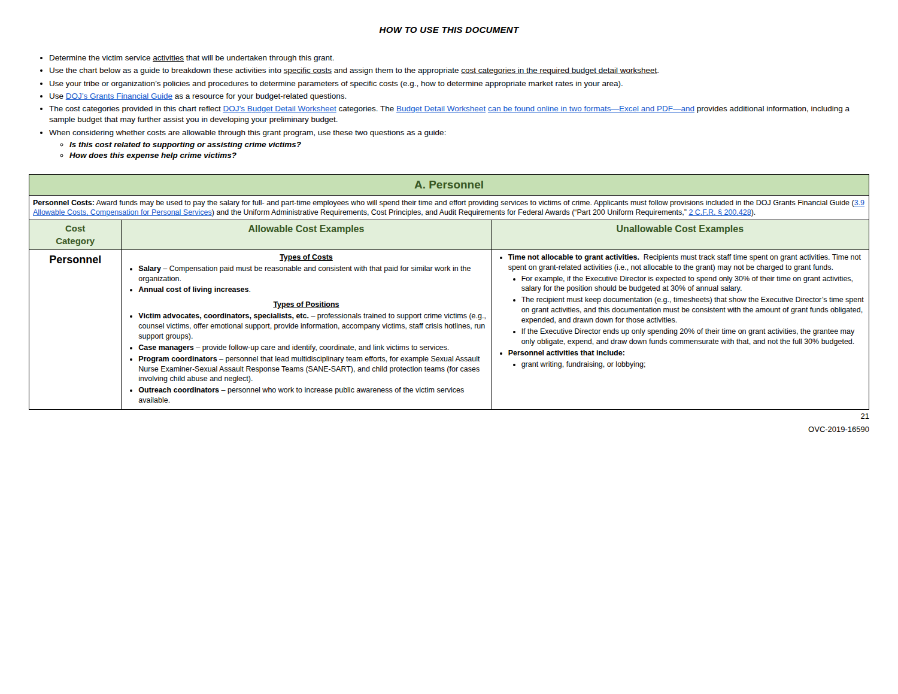HOW TO USE THIS DOCUMENT
Determine the victim service activities that will be undertaken through this grant.
Use the chart below as a guide to breakdown these activities into specific costs and assign them to the appropriate cost categories in the required budget detail worksheet.
Use your tribe or organization’s policies and procedures to determine parameters of specific costs (e.g., how to determine appropriate market rates in your area).
Use DOJ’s Grants Financial Guide as a resource for your budget-related questions.
The cost categories provided in this chart reflect DOJ’s Budget Detail Worksheet categories. The Budget Detail Worksheet can be found online in two formats—Excel and PDF—and provides additional information, including a sample budget that may further assist you in developing your preliminary budget.
When considering whether costs are allowable through this grant program, use these two questions as a guide:
Is this cost related to supporting or assisting crime victims?
How does this expense help crime victims?
| A. Personnel |
| Personnel Costs: Award funds may be used to pay the salary for full- and part-time employees who will spend their time and effort providing services to victims of crime. Applicants must follow provisions included in the DOJ Grants Financial Guide ( 3.9 Allowable Costs, Compensation for Personal Services ) and the Uniform Administrative Requirements, Cost Principles, and Audit Requirements for Federal Awards (“Part 200 Uniform Requirements,” 2 C.F.R. § 200.428 ). |
| Cost Category | Allowable Cost Examples | Unallowable Cost Examples |
| Personnel | Types of Costs Salary – Compensation paid must be reasonable and consistent with that paid for similar work in the organization. Annual cost of living increases . Types of Positions Victim advocates, coordinators, specialists, etc. – professionals trained to support crime victims (e.g., counsel victims, offer emotional support, provide information, accompany victims, staff crisis hotlines, run support groups). Case managers – provide follow-up care and identify, coordinate, and link victims to services. Program coordinators – personnel that lead multidisciplinary team efforts, for example Sexual Assault Nurse Examiner-Sexual Assault Response Teams (SANE-SART), and child protection teams (for cases involving child abuse and neglect). Outreach coordinators – personnel who work to increase public awareness of the victim services available. | Time not allocable to grant activities. Recipients must track staff time spent on grant activities. Time not spent on grant-related activities (i.e., not allocable to the grant) may not be charged to grant funds. For example, if the Executive Director is expected to spend only 30% of their time on grant activities, salary for the position should be budgeted at 30% of annual salary. The recipient must keep documentation (e.g., timesheets) that show the Executive Director’s time spent on grant activities, and this documentation must be consistent with the amount of grant funds obligated, expended, and drawn down for those activities. If the Executive Director ends up only spending 20% of their time on grant activities, the grantee may only obligate, expend, and draw down funds commensurate with that, and not the full 30% budgeted. Personnel activities that include: grant writing, fundraising, or lobbying; |
21
OVC-2019-16590